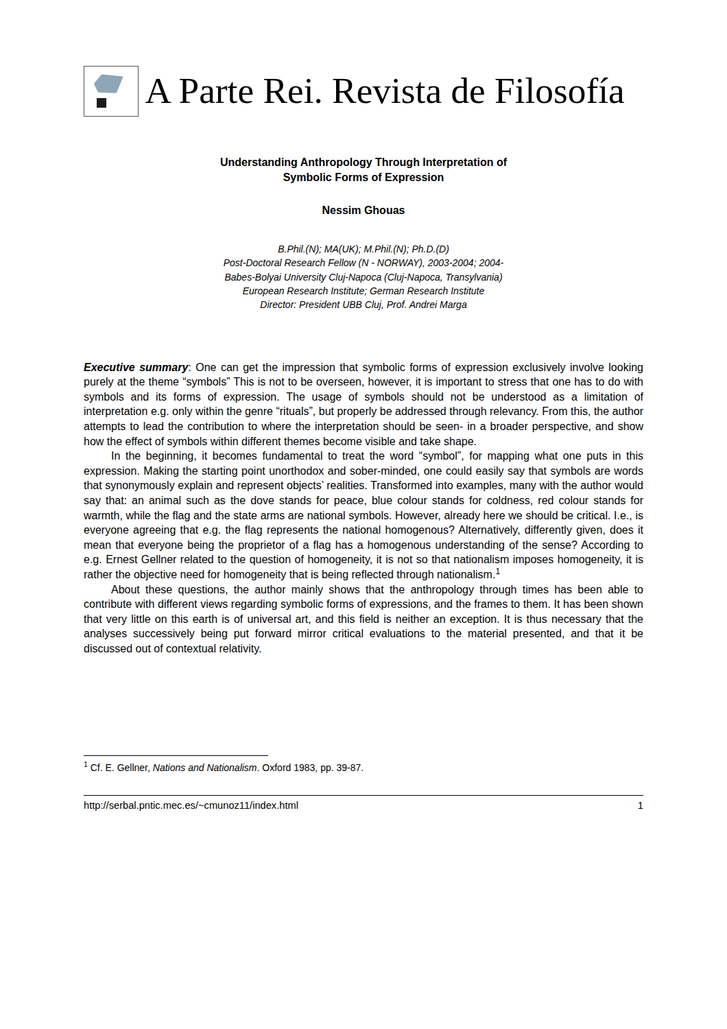A Parte Rei. Revista de Filosofía
Understanding Anthropology Through Interpretation of
Symbolic Forms of Expression
Nessim Ghouas
B.Phil.(N); MA(UK); M.Phil.(N); Ph.D.(D)
Post-Doctoral Research Fellow (N - NORWAY), 2003-2004; 2004-
Babes-Bolyai University Cluj-Napoca (Cluj-Napoca, Transylvania)
European Research Institute; German Research Institute
Director: President UBB Cluj, Prof. Andrei Marga
Executive summary: One can get the impression that symbolic forms of expression exclusively involve looking purely at the theme “symbols” This is not to be overseen, however, it is important to stress that one has to do with symbols and its forms of expression. The usage of symbols should not be understood as a limitation of interpretation e.g. only within the genre “rituals”, but properly be addressed through relevancy. From this, the author attempts to lead the contribution to where the interpretation should be seen- in a broader perspective, and show how the effect of symbols within different themes become visible and take shape.
In the beginning, it becomes fundamental to treat the word “symbol”, for mapping what one puts in this expression. Making the starting point unorthodox and sober-minded, one could easily say that symbols are words that synonymously explain and represent objects’ realities. Transformed into examples, many with the author would say that: an animal such as the dove stands for peace, blue colour stands for coldness, red colour stands for warmth, while the flag and the state arms are national symbols. However, already here we should be critical. I.e., is everyone agreeing that e.g. the flag represents the national homogenous? Alternatively, differently given, does it mean that everyone being the proprietor of a flag has a homogenous understanding of the sense? According to e.g. Ernest Gellner related to the question of homogeneity, it is not so that nationalism imposes homogeneity, it is rather the objective need for homogeneity that is being reflected through nationalism.1
About these questions, the author mainly shows that the anthropology through times has been able to contribute with different views regarding symbolic forms of expressions, and the frames to them. It has been shown that very little on this earth is of universal art, and this field is neither an exception. It is thus necessary that the analyses successively being put forward mirror critical evaluations to the material presented, and that it be discussed out of contextual relativity.
1 Cf. E. Gellner, Nations and Nationalism. Oxford 1983, pp. 39-87.
http://serbal.pntic.mec.es/~cmunoz11/index.html 1